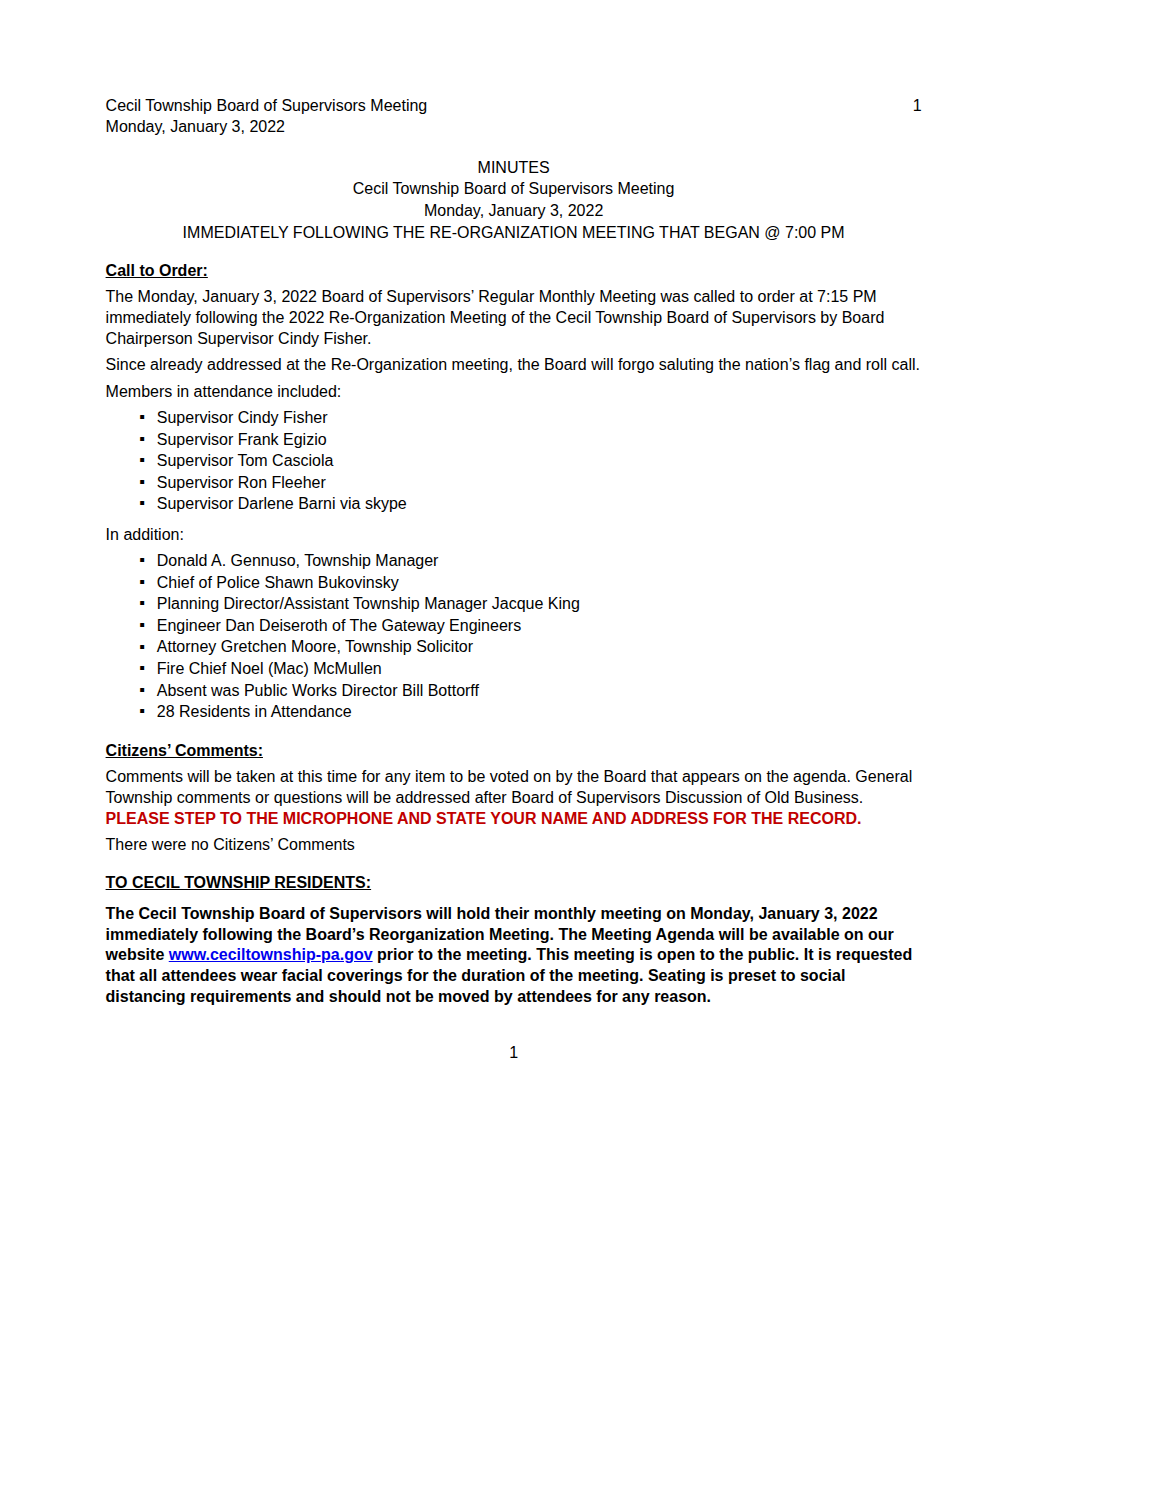Cecil Township Board of Supervisors Meeting
Monday, January 3, 2022
1
MINUTES
Cecil Township Board of Supervisors Meeting
Monday, January 3, 2022
IMMEDIATELY FOLLOWING THE RE-ORGANIZATION MEETING THAT BEGAN @ 7:00 PM
Call to Order:
The Monday, January 3, 2022 Board of Supervisors’ Regular Monthly Meeting was called to order at 7:15 PM immediately following the 2022 Re-Organization Meeting of the Cecil Township Board of Supervisors by Board Chairperson Supervisor Cindy Fisher.
Since already addressed at the Re-Organization meeting, the Board will forgo saluting the nation’s flag and roll call.
Members in attendance included:
Supervisor Cindy Fisher
Supervisor Frank Egizio
Supervisor Tom Casciola
Supervisor Ron Fleeher
Supervisor Darlene Barni via skype
In addition:
Donald A. Gennuso, Township Manager
Chief of Police Shawn Bukovinsky
Planning Director/Assistant Township Manager Jacque King
Engineer Dan Deiseroth of The Gateway Engineers
Attorney Gretchen Moore, Township Solicitor
Fire Chief Noel (Mac) McMullen
Absent was Public Works Director Bill Bottorff
28 Residents in Attendance
Citizens’ Comments:
Comments will be taken at this time for any item to be voted on by the Board that appears on the agenda. General Township comments or questions will be addressed after Board of Supervisors Discussion of Old Business. PLEASE STEP TO THE MICROPHONE AND STATE YOUR NAME AND ADDRESS FOR THE RECORD.
There were no Citizens’ Comments
TO CECIL TOWNSHIP RESIDENTS:
The Cecil Township Board of Supervisors will hold their monthly meeting on Monday, January 3, 2022 immediately following the Board’s Reorganization Meeting. The Meeting Agenda will be available on our website www.ceciltownship-pa.gov prior to the meeting. This meeting is open to the public. It is requested that all attendees wear facial coverings for the duration of the meeting. Seating is preset to social distancing requirements and should not be moved by attendees for any reason.
1